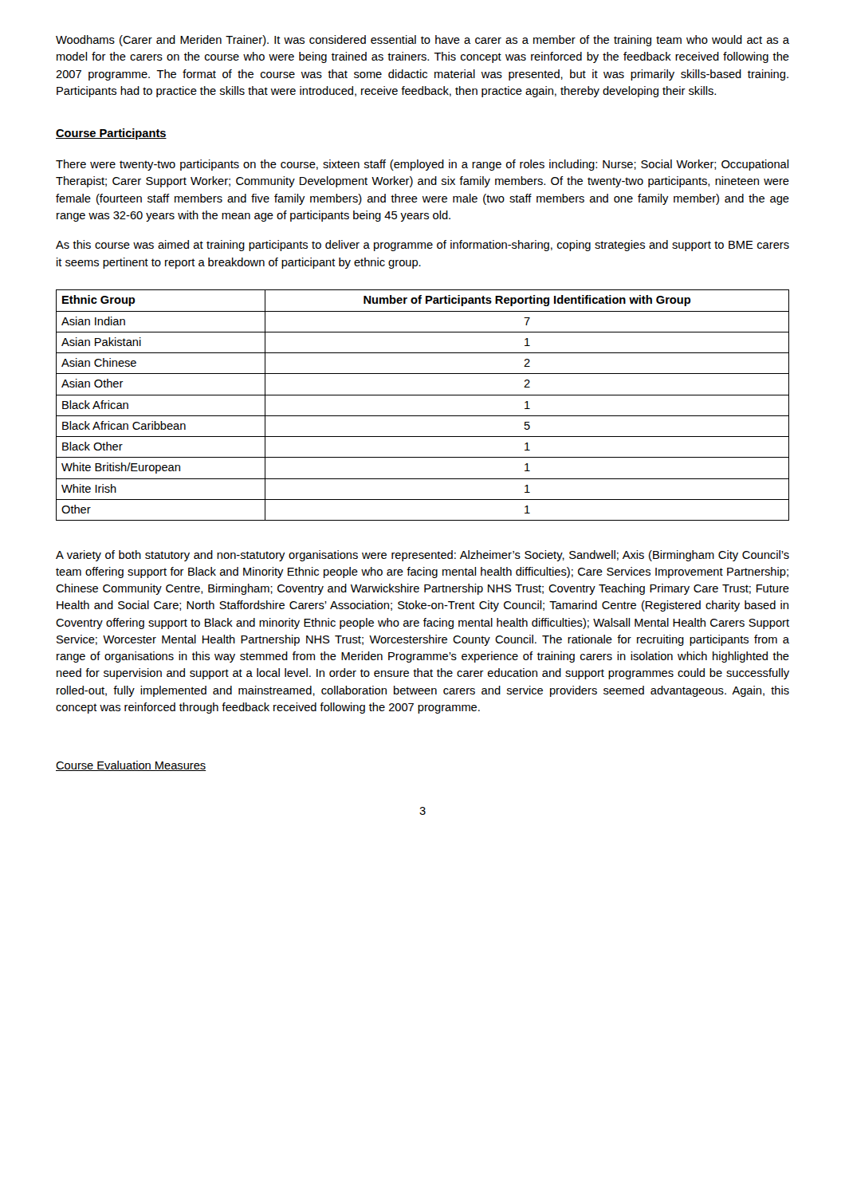Woodhams (Carer and Meriden Trainer). It was considered essential to have a carer as a member of the training team who would act as a model for the carers on the course who were being trained as trainers. This concept was reinforced by the feedback received following the 2007 programme. The format of the course was that some didactic material was presented, but it was primarily skills-based training. Participants had to practice the skills that were introduced, receive feedback, then practice again, thereby developing their skills.
Course Participants
There were twenty-two participants on the course, sixteen staff (employed in a range of roles including: Nurse; Social Worker; Occupational Therapist; Carer Support Worker; Community Development Worker) and six family members. Of the twenty-two participants, nineteen were female (fourteen staff members and five family members) and three were male (two staff members and one family member) and the age range was 32-60 years with the mean age of participants being 45 years old.
As this course was aimed at training participants to deliver a programme of information-sharing, coping strategies and support to BME carers it seems pertinent to report a breakdown of participant by ethnic group.
| Ethnic Group | Number of Participants Reporting Identification with Group |
| --- | --- |
| Asian Indian | 7 |
| Asian Pakistani | 1 |
| Asian Chinese | 2 |
| Asian Other | 2 |
| Black African | 1 |
| Black African Caribbean | 5 |
| Black Other | 1 |
| White British/European | 1 |
| White Irish | 1 |
| Other | 1 |
A variety of both statutory and non-statutory organisations were represented: Alzheimer’s Society, Sandwell; Axis (Birmingham City Council’s team offering support for Black and Minority Ethnic people who are facing mental health difficulties); Care Services Improvement Partnership; Chinese Community Centre, Birmingham; Coventry and Warwickshire Partnership NHS Trust; Coventry Teaching Primary Care Trust; Future Health and Social Care; North Staffordshire Carers’ Association; Stoke-on-Trent City Council; Tamarind Centre (Registered charity based in Coventry offering support to Black and minority Ethnic people who are facing mental health difficulties); Walsall Mental Health Carers Support Service; Worcester Mental Health Partnership NHS Trust; Worcestershire County Council. The rationale for recruiting participants from a range of organisations in this way stemmed from the Meriden Programme’s experience of training carers in isolation which highlighted the need for supervision and support at a local level. In order to ensure that the carer education and support programmes could be successfully rolled-out, fully implemented and mainstreamed, collaboration between carers and service providers seemed advantageous. Again, this concept was reinforced through feedback received following the 2007 programme.
Course Evaluation Measures
3